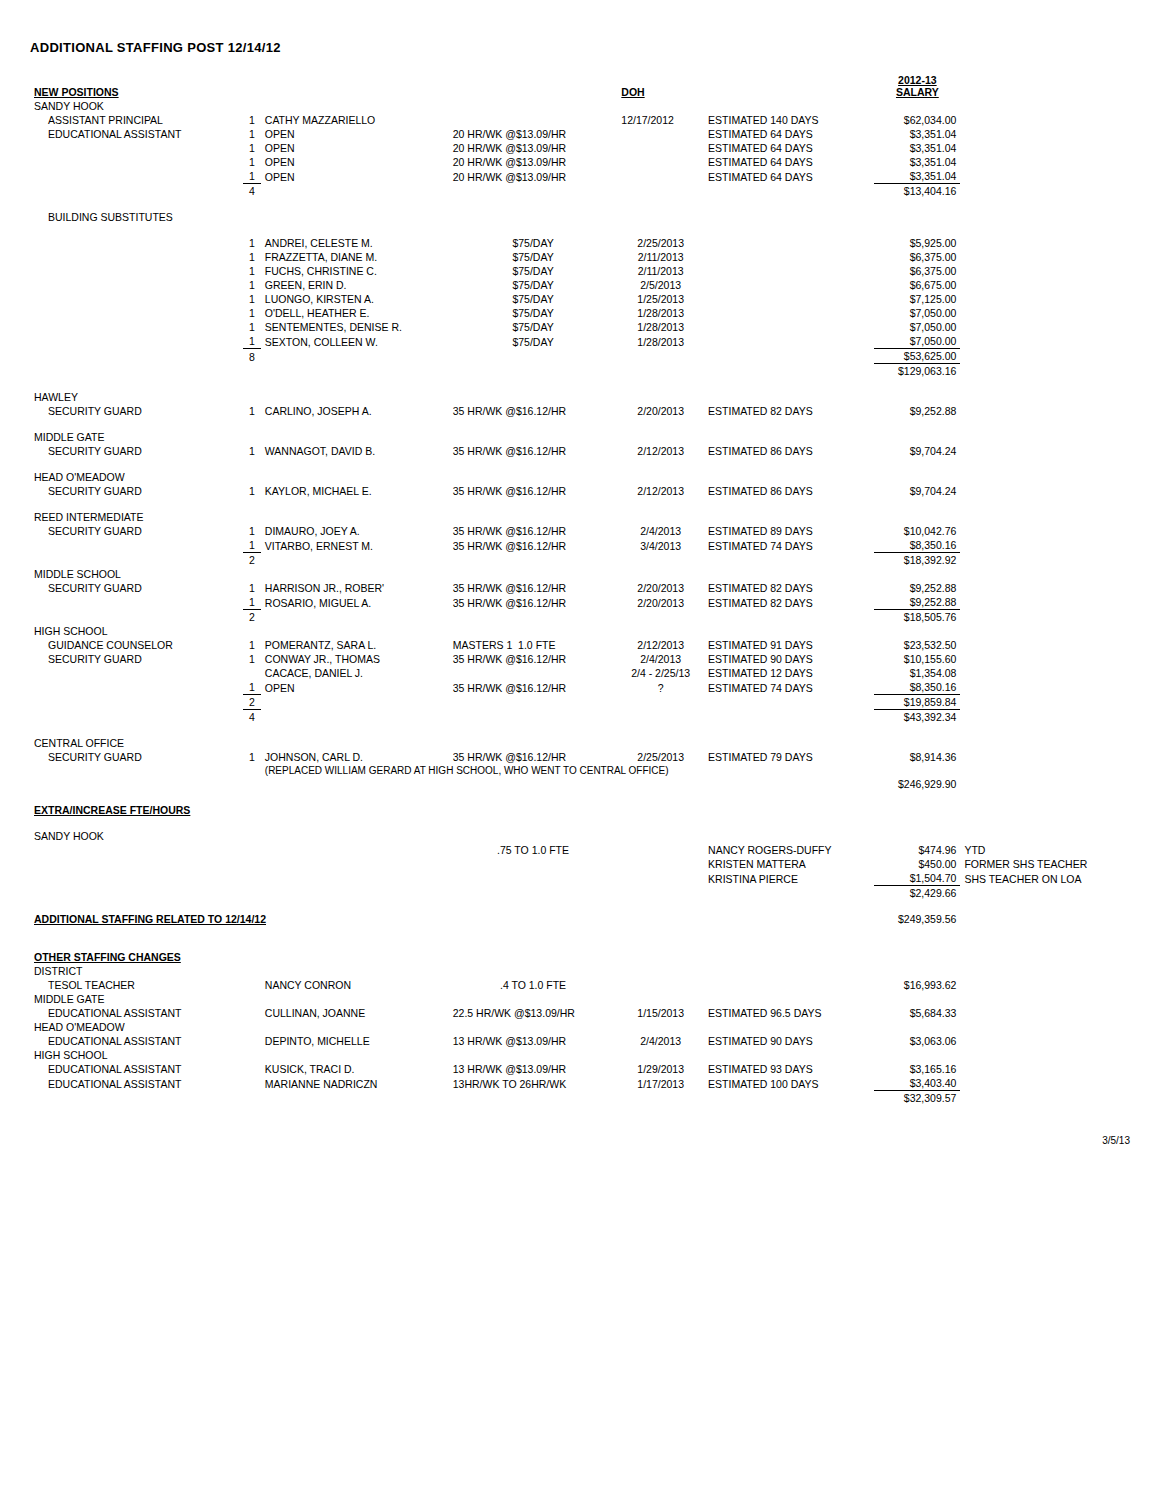ADDITIONAL STAFFING POST 12/14/12
| NEW POSITIONS | | | | DOH | | 2012-13 SALARY | |
| SANDY HOOK | | | | | | | |
| ASSISTANT PRINCIPAL | 1 | CATHY MAZZARIELLO | | 12/17/2012 | ESTIMATED 140 DAYS | $62,034.00 | |
| EDUCATIONAL ASSISTANT | 1 | OPEN | 20 HR/WK @$13.09/HR | | ESTIMATED 64 DAYS | $3,351.04 | |
| | 1 | OPEN | 20 HR/WK @$13.09/HR | | ESTIMATED 64 DAYS | $3,351.04 | |
| | 1 | OPEN | 20 HR/WK @$13.09/HR | | ESTIMATED 64 DAYS | $3,351.04 | |
| | 1 | OPEN | 20 HR/WK @$13.09/HR | | ESTIMATED 64 DAYS | $3,351.04 | |
| | 4 | | | | | $13,404.16 | |
| BUILDING SUBSTITUTES | | | | | | | |
| | 1 | ANDREI, CELESTE M. | $75/DAY | 2/25/2013 | | $5,925.00 | |
| | 1 | FRAZZETTA, DIANE M. | $75/DAY | 2/11/2013 | | $6,375.00 | |
| | 1 | FUCHS, CHRISTINE C. | $75/DAY | 2/11/2013 | | $6,375.00 | |
| | 1 | GREEN, ERIN D. | $75/DAY | 2/5/2013 | | $6,675.00 | |
| | 1 | LUONGO, KIRSTEN A. | $75/DAY | 1/25/2013 | | $7,125.00 | |
| | 1 | O'DELL, HEATHER E. | $75/DAY | 1/28/2013 | | $7,050.00 | |
| | 1 | SENTEMENTES, DENISE R. | $75/DAY | 1/28/2013 | | $7,050.00 | |
| | 1 | SEXTON, COLLEEN W. | $75/DAY | 1/28/2013 | | $7,050.00 | |
| | 8 | | | | | $53,625.00 | |
| | | | | | | $129,063.16 | |
| HAWLEY | | | | | | | |
| SECURITY GUARD | 1 | CARLINO, JOSEPH A. | 35 HR/WK @$16.12/HR | 2/20/2013 | ESTIMATED 82 DAYS | $9,252.88 | |
| MIDDLE GATE | | | | | | | |
| SECURITY GUARD | 1 | WANNAGOT, DAVID B. | 35 HR/WK @$16.12/HR | 2/12/2013 | ESTIMATED 86 DAYS | $9,704.24 | |
| HEAD O'MEADOW | | | | | | | |
| SECURITY GUARD | 1 | KAYLOR, MICHAEL E. | 35 HR/WK @$16.12/HR | 2/12/2013 | ESTIMATED 86 DAYS | $9,704.24 | |
| REED INTERMEDIATE | | | | | | | |
| SECURITY GUARD | 1 | DIMAURO, JOEY A. | 35 HR/WK @$16.12/HR | 2/4/2013 | ESTIMATED 89 DAYS | $10,042.76 | |
| | 1 | VITARBO, ERNEST M. | 35 HR/WK @$16.12/HR | 3/4/2013 | ESTIMATED 74 DAYS | $8,350.16 | |
| | 2 | | | | | $18,392.92 | |
| MIDDLE SCHOOL | | | | | | | |
| SECURITY GUARD | 1 | HARRISON JR., ROBER' | 35 HR/WK @$16.12/HR | 2/20/2013 | ESTIMATED 82 DAYS | $9,252.88 | |
| | 1 | ROSARIO, MIGUEL A. | 35 HR/WK @$16.12/HR | 2/20/2013 | ESTIMATED 82 DAYS | $9,252.88 | |
| | 2 | | | | | $18,505.76 | |
| HIGH SCHOOL | | | | | | | |
| GUIDANCE COUNSELOR | 1 | POMERANTZ, SARA L. | MASTERS 1 1.0 FTE | 2/12/2013 | ESTIMATED 91 DAYS | $23,532.50 | |
| SECURITY GUARD | 1 | CONWAY JR., THOMAS | 35 HR/WK @$16.12/HR | 2/4/2013 | ESTIMATED 90 DAYS | $10,155.60 | |
| | | CACACE, DANIEL J. | | 2/4 - 2/25/13 | ESTIMATED 12 DAYS | $1,354.08 | |
| | 1 | OPEN | 35 HR/WK @$16.12/HR | ? | ESTIMATED 74 DAYS | $8,350.16 | |
| | 2 | | | | | $19,859.84 | |
| | 4 | | | | | $43,392.34 | |
| CENTRAL OFFICE | | | | | | | |
| SECURITY GUARD | 1 | JOHNSON, CARL D. | 35 HR/WK @$16.12/HR | 2/25/2013 | ESTIMATED 79 DAYS | $8,914.36 | |
| | | (REPLACED WILLIAM GERARD AT HIGH SCHOOL, WHO WENT TO CENTRAL OFFICE) | | |
| | | | | | | $246,929.90 | |
| EXTRA/INCREASE FTE/HOURS | | | | | | | |
| SANDY HOOK | | | | | | | |
| | | | .75 TO 1.0 FTE | | NANCY ROGERS-DUFFY | $474.96 | YTD |
| | | | | | KRISTEN MATTERA | $450.00 | FORMER SHS TEACHER |
| | | | | | KRISTINA PIERCE | $1,504.70 | SHS TEACHER ON LOA |
| | | | | | | $2,429.66 | |
| ADDITIONAL STAFFING RELATED TO 12/14/12 | | | | $249,359.56 | |
| OTHER STAFFING CHANGES | | | | | |
| DISTRICT | | | | | | | |
| TESOL TEACHER | | NANCY CONRON | .4 TO 1.0 FTE | | | $16,993.62 | |
| MIDDLE GATE | | | | | | | |
| EDUCATIONAL ASSISTANT | | CULLINAN, JOANNE | 22.5 HR/WK @$13.09/HR | 1/15/2013 | ESTIMATED 96.5 DAYS | $5,684.33 | |
| HEAD O'MEADOW | | | | | | | |
| EDUCATIONAL ASSISTANT | | DEPINTO, MICHELLE | 13 HR/WK @$13.09/HR | 2/4/2013 | ESTIMATED 90 DAYS | $3,063.06 | |
| HIGH SCHOOL | | | | | | | |
| EDUCATIONAL ASSISTANT | | KUSICK, TRACI D. | 13 HR/WK @$13.09/HR | 1/29/2013 | ESTIMATED 93 DAYS | $3,165.16 | |
| EDUCATIONAL ASSISTANT | | MARIANNE NADRICZN | 13HR/WK TO 26HR/WK | 1/17/2013 | ESTIMATED 100 DAYS | $3,403.40 | |
| | | | | | | $32,309.57 | |
3/5/13